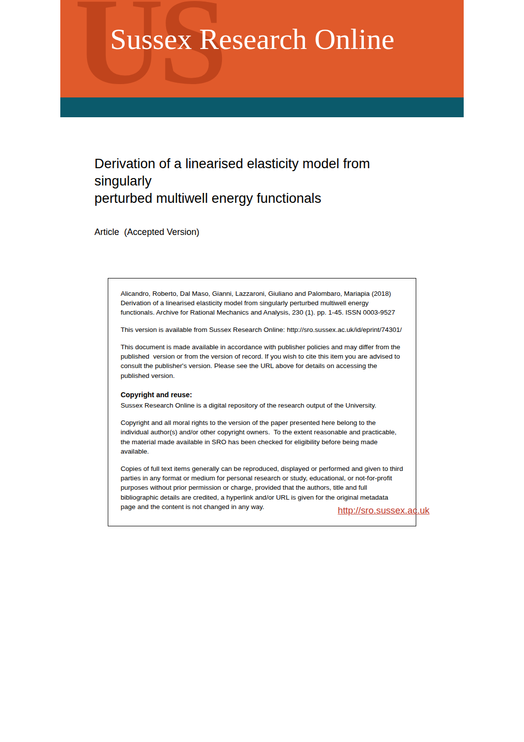US
Sussex Research Online
Derivation of a linearised elasticity model from singularly
perturbed multiwell energy functionals
Article (Accepted Version)
Alicandro, Roberto, Dal Maso, Gianni, Lazzaroni, Giuliano and Palombaro, Mariapia (2018) Derivation of a linearised elasticity model from singularly perturbed multiwell energy functionals. Archive for Rational Mechanics and Analysis, 230 (1). pp. 1-45. ISSN 0003-9527
This version is available from Sussex Research Online: http://sro.sussex.ac.uk/id/eprint/74301/
This document is made available in accordance with publisher policies and may differ from the published version or from the version of record. If you wish to cite this item you are advised to consult the publisher's version. Please see the URL above for details on accessing the published version.
Copyright and reuse:
Sussex Research Online is a digital repository of the research output of the University.
Copyright and all moral rights to the version of the paper presented here belong to the individual author(s) and/or other copyright owners. To the extent reasonable and practicable, the material made available in SRO has been checked for eligibility before being made available.
Copies of full text items generally can be reproduced, displayed or performed and given to third parties in any format or medium for personal research or study, educational, or not-for-profit purposes without prior permission or charge, provided that the authors, title and full bibliographic details are credited, a hyperlink and/or URL is given for the original metadata page and the content is not changed in any way.
http://sro.sussex.ac.uk